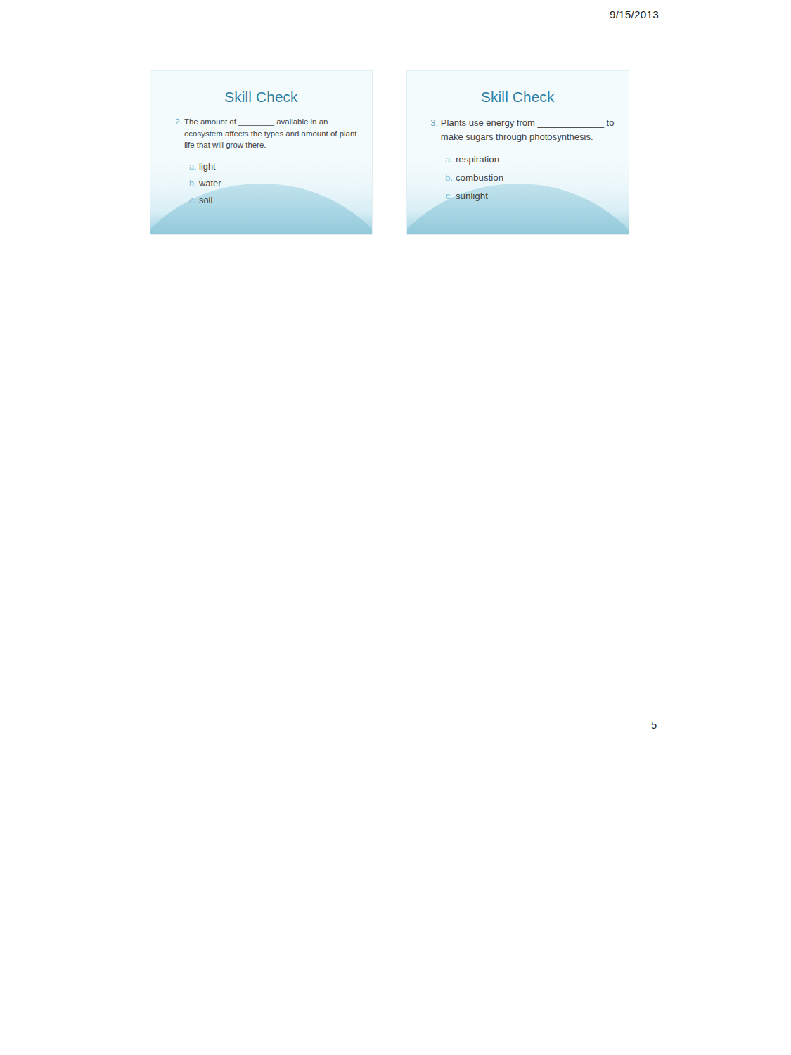9/15/2013
Skill Check
The amount of ________ available in an ecosystem affects the types and amount of plant life that will grow there.
light
water
soil
Skill Check
Plants use energy from _____________ to make sugars through photosynthesis.
respiration
combustion
sunlight
5